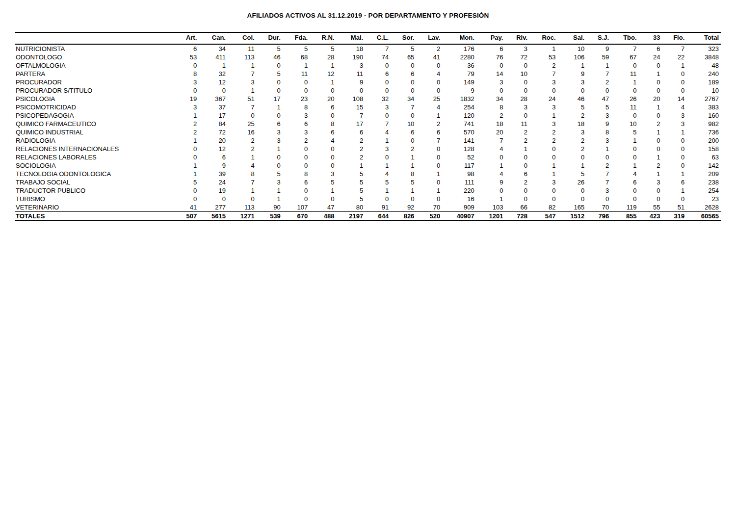AFILIADOS ACTIVOS AL 31.12.2019 - POR DEPARTAMENTO Y PROFESIÓN
| | Art. | Can. | Col. | Dur. | Fda. | R.N. | Mal. | C.L. | Sor. | Lav. | Mon. | Pay. | Riv. | Roc. | Sal. | S.J. | Tbo. | 33 | Flo. | Total |
| --- | --- | --- | --- | --- | --- | --- | --- | --- | --- | --- | --- | --- | --- | --- | --- | --- | --- | --- | --- | --- |
| NUTRICIONISTA | 6 | 34 | 11 | 5 | 5 | 5 | 18 | 7 | 5 | 2 | 176 | 6 | 3 | 1 | 10 | 9 | 7 | 6 | 7 | 323 |
| ODONTOLOGO | 53 | 411 | 113 | 46 | 68 | 28 | 190 | 74 | 65 | 41 | 2280 | 76 | 72 | 53 | 106 | 59 | 67 | 24 | 22 | 3848 |
| OFTALMOLOGIA | 0 | 1 | 1 | 0 | 1 | 1 | 3 | 0 | 0 | 0 | 36 | 0 | 0 | 2 | 1 | 1 | 0 | 0 | 1 | 48 |
| PARTERA | 8 | 32 | 7 | 5 | 11 | 12 | 11 | 6 | 6 | 4 | 79 | 14 | 10 | 7 | 9 | 7 | 11 | 1 | 0 | 240 |
| PROCURADOR | 3 | 12 | 3 | 0 | 0 | 1 | 9 | 0 | 0 | 0 | 149 | 3 | 0 | 3 | 3 | 2 | 1 | 0 | 0 | 189 |
| PROCURADOR S/TITULO | 0 | 0 | 1 | 0 | 0 | 0 | 0 | 0 | 0 | 0 | 9 | 0 | 0 | 0 | 0 | 0 | 0 | 0 | 0 | 10 |
| PSICOLOGIA | 19 | 367 | 51 | 17 | 23 | 20 | 108 | 32 | 34 | 25 | 1832 | 34 | 28 | 24 | 46 | 47 | 26 | 20 | 14 | 2767 |
| PSICOMOTRICIDAD | 3 | 37 | 7 | 1 | 8 | 6 | 15 | 3 | 7 | 4 | 254 | 8 | 3 | 3 | 5 | 5 | 11 | 1 | 4 | 383 |
| PSICOPEDAGOGIA | 1 | 17 | 0 | 0 | 3 | 0 | 7 | 0 | 0 | 1 | 120 | 2 | 0 | 1 | 2 | 3 | 0 | 0 | 3 | 160 |
| QUIMICO FARMACEUTICO | 2 | 84 | 25 | 6 | 6 | 8 | 17 | 7 | 10 | 2 | 741 | 18 | 11 | 3 | 18 | 9 | 10 | 2 | 3 | 982 |
| QUIMICO INDUSTRIAL | 2 | 72 | 16 | 3 | 3 | 6 | 6 | 4 | 6 | 6 | 570 | 20 | 2 | 2 | 3 | 8 | 5 | 1 | 1 | 736 |
| RADIOLOGIA | 1 | 20 | 2 | 3 | 2 | 4 | 2 | 1 | 0 | 7 | 141 | 7 | 2 | 2 | 2 | 3 | 1 | 0 | 0 | 200 |
| RELACIONES INTERNACIONALES | 0 | 12 | 2 | 1 | 0 | 0 | 2 | 3 | 2 | 0 | 128 | 4 | 1 | 0 | 2 | 1 | 0 | 0 | 0 | 158 |
| RELACIONES LABORALES | 0 | 6 | 1 | 0 | 0 | 0 | 2 | 0 | 1 | 0 | 52 | 0 | 0 | 0 | 0 | 0 | 0 | 1 | 0 | 63 |
| SOCIOLOGIA | 1 | 9 | 4 | 0 | 0 | 0 | 1 | 1 | 1 | 0 | 117 | 1 | 0 | 1 | 1 | 2 | 1 | 2 | 0 | 142 |
| TECNOLOGIA ODONTOLOGICA | 1 | 39 | 8 | 5 | 8 | 3 | 5 | 4 | 8 | 1 | 98 | 4 | 6 | 1 | 5 | 7 | 4 | 1 | 1 | 209 |
| TRABAJO SOCIAL | 5 | 24 | 7 | 3 | 6 | 5 | 5 | 5 | 5 | 0 | 111 | 9 | 2 | 3 | 26 | 7 | 6 | 3 | 6 | 238 |
| TRADUCTOR PUBLICO | 0 | 19 | 1 | 1 | 0 | 1 | 5 | 1 | 1 | 1 | 220 | 0 | 0 | 0 | 0 | 3 | 0 | 0 | 1 | 254 |
| TURISMO | 0 | 0 | 0 | 1 | 0 | 0 | 5 | 0 | 0 | 0 | 16 | 1 | 0 | 0 | 0 | 0 | 0 | 0 | 0 | 23 |
| VETERINARIO | 41 | 277 | 113 | 90 | 107 | 47 | 80 | 91 | 92 | 70 | 909 | 103 | 66 | 82 | 165 | 70 | 119 | 55 | 51 | 2628 |
| TOTALES | 507 | 5615 | 1271 | 539 | 670 | 488 | 2197 | 644 | 826 | 520 | 40907 | 1201 | 728 | 547 | 1512 | 796 | 855 | 423 | 319 | 60565 |